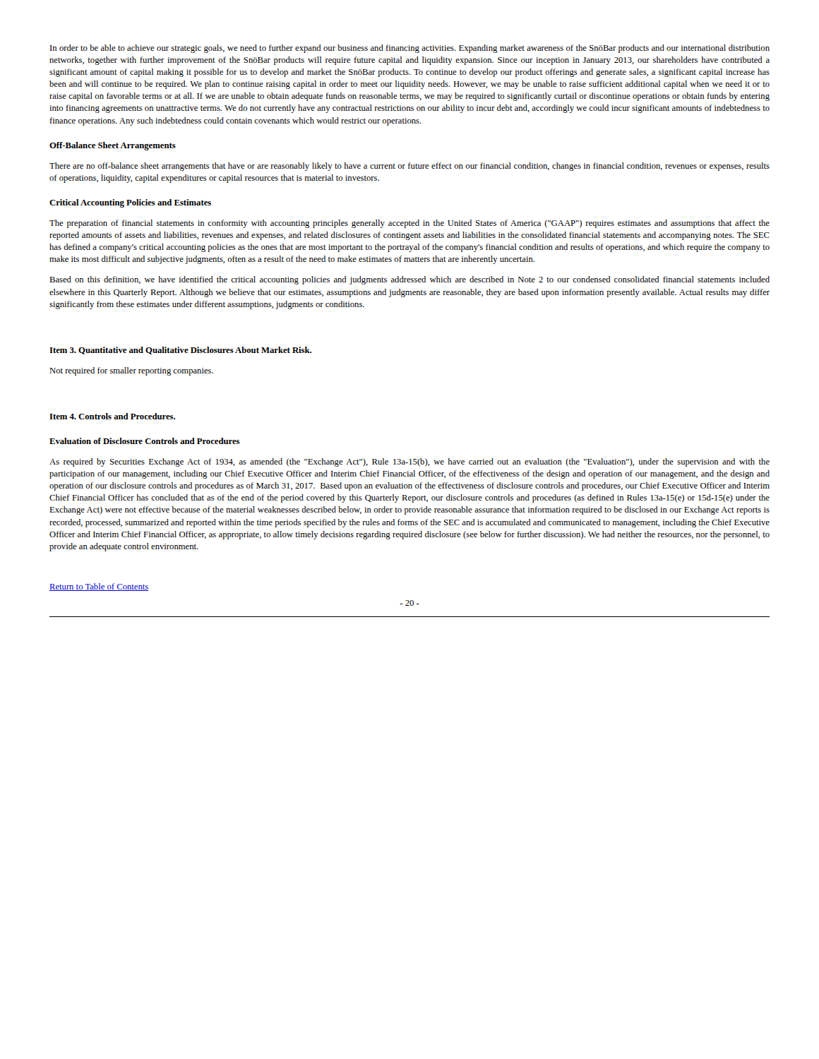In order to be able to achieve our strategic goals, we need to further expand our business and financing activities. Expanding market awareness of the SnöBar products and our international distribution networks, together with further improvement of the SnöBar products will require future capital and liquidity expansion. Since our inception in January 2013, our shareholders have contributed a significant amount of capital making it possible for us to develop and market the SnöBar products. To continue to develop our product offerings and generate sales, a significant capital increase has been and will continue to be required. We plan to continue raising capital in order to meet our liquidity needs. However, we may be unable to raise sufficient additional capital when we need it or to raise capital on favorable terms or at all. If we are unable to obtain adequate funds on reasonable terms, we may be required to significantly curtail or discontinue operations or obtain funds by entering into financing agreements on unattractive terms. We do not currently have any contractual restrictions on our ability to incur debt and, accordingly we could incur significant amounts of indebtedness to finance operations. Any such indebtedness could contain covenants which would restrict our operations.
Off-Balance Sheet Arrangements
There are no off-balance sheet arrangements that have or are reasonably likely to have a current or future effect on our financial condition, changes in financial condition, revenues or expenses, results of operations, liquidity, capital expenditures or capital resources that is material to investors.
Critical Accounting Policies and Estimates
The preparation of financial statements in conformity with accounting principles generally accepted in the United States of America ("GAAP") requires estimates and assumptions that affect the reported amounts of assets and liabilities, revenues and expenses, and related disclosures of contingent assets and liabilities in the consolidated financial statements and accompanying notes. The SEC has defined a company's critical accounting policies as the ones that are most important to the portrayal of the company's financial condition and results of operations, and which require the company to make its most difficult and subjective judgments, often as a result of the need to make estimates of matters that are inherently uncertain.
Based on this definition, we have identified the critical accounting policies and judgments addressed which are described in Note 2 to our condensed consolidated financial statements included elsewhere in this Quarterly Report. Although we believe that our estimates, assumptions and judgments are reasonable, they are based upon information presently available. Actual results may differ significantly from these estimates under different assumptions, judgments or conditions.
Item 3. Quantitative and Qualitative Disclosures About Market Risk.
Not required for smaller reporting companies.
Item 4. Controls and Procedures.
Evaluation of Disclosure Controls and Procedures
As required by Securities Exchange Act of 1934, as amended (the "Exchange Act"), Rule 13a-15(b), we have carried out an evaluation (the "Evaluation"), under the supervision and with the participation of our management, including our Chief Executive Officer and Interim Chief Financial Officer, of the effectiveness of the design and operation of our management, and the design and operation of our disclosure controls and procedures as of March 31, 2017. Based upon an evaluation of the effectiveness of disclosure controls and procedures, our Chief Executive Officer and Interim Chief Financial Officer has concluded that as of the end of the period covered by this Quarterly Report, our disclosure controls and procedures (as defined in Rules 13a-15(e) or 15d-15(e) under the Exchange Act) were not effective because of the material weaknesses described below, in order to provide reasonable assurance that information required to be disclosed in our Exchange Act reports is recorded, processed, summarized and reported within the time periods specified by the rules and forms of the SEC and is accumulated and communicated to management, including the Chief Executive Officer and Interim Chief Financial Officer, as appropriate, to allow timely decisions regarding required disclosure (see below for further discussion). We had neither the resources, nor the personnel, to provide an adequate control environment.
Return to Table of Contents
- 20 -